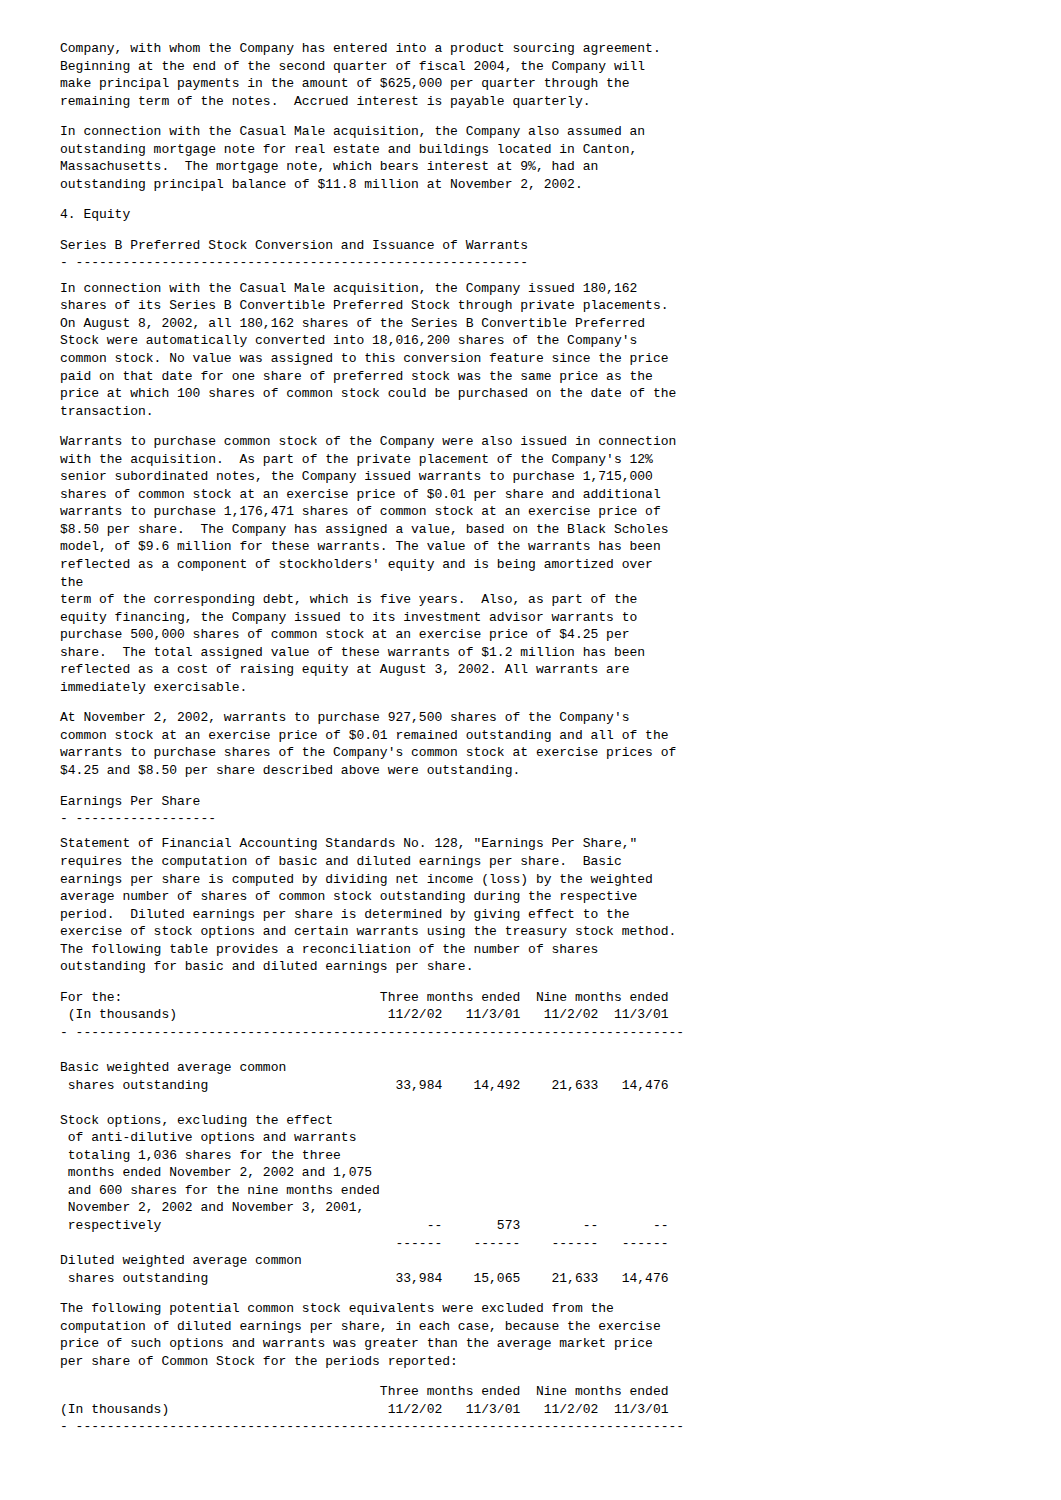Company, with whom the Company has entered into a product sourcing agreement. Beginning at the end of the second quarter of fiscal 2004, the Company will make principal payments in the amount of $625,000 per quarter through the remaining term of the notes. Accrued interest is payable quarterly.
In connection with the Casual Male acquisition, the Company also assumed an outstanding mortgage note for real estate and buildings located in Canton, Massachusetts. The mortgage note, which bears interest at 9%, had an outstanding principal balance of $11.8 million at November 2, 2002.
4. Equity
Series B Preferred Stock Conversion and Issuance of Warrants
- ----------------------------------------------------------
In connection with the Casual Male acquisition, the Company issued 180,162 shares of its Series B Convertible Preferred Stock through private placements. On August 8, 2002, all 180,162 shares of the Series B Convertible Preferred Stock were automatically converted into 18,016,200 shares of the Company's common stock. No value was assigned to this conversion feature since the price paid on that date for one share of preferred stock was the same price as the price at which 100 shares of common stock could be purchased on the date of the transaction.
Warrants to purchase common stock of the Company were also issued in connection with the acquisition. As part of the private placement of the Company's 12% senior subordinated notes, the Company issued warrants to purchase 1,715,000 shares of common stock at an exercise price of $0.01 per share and additional warrants to purchase 1,176,471 shares of common stock at an exercise price of $8.50 per share. The Company has assigned a value, based on the Black Scholes model, of $9.6 million for these warrants. The value of the warrants has been reflected as a component of stockholders' equity and is being amortized over the term of the corresponding debt, which is five years. Also, as part of the equity financing, the Company issued to its investment advisor warrants to purchase 500,000 shares of common stock at an exercise price of $4.25 per share. The total assigned value of these warrants of $1.2 million has been reflected as a cost of raising equity at August 3, 2002. All warrants are immediately exercisable.
At November 2, 2002, warrants to purchase 927,500 shares of the Company's common stock at an exercise price of $0.01 remained outstanding and all of the warrants to purchase shares of the Company's common stock at exercise prices of $4.25 and $8.50 per share described above were outstanding.
Earnings Per Share
- ------------------
Statement of Financial Accounting Standards No. 128, "Earnings Per Share," requires the computation of basic and diluted earnings per share. Basic earnings per share is computed by dividing net income (loss) by the weighted average number of shares of common stock outstanding during the respective period. Diluted earnings per share is determined by giving effect to the exercise of stock options and certain warrants using the treasury stock method. The following table provides a reconciliation of the number of shares outstanding for basic and diluted earnings per share.
For the:                                 Three months ended  Nine months ended
 (In thousands)                           11/2/02   11/3/01   11/2/02  11/3/01
- ------------------------------------------------------------------------------

Basic weighted average common
 shares outstanding                        33,984    14,492    21,633   14,476

Stock options, excluding the effect
 of anti-dilutive options and warrants
 totaling 1,036 shares for the three
 months ended November 2, 2002 and 1,075
 and 600 shares for the nine months ended
 November 2, 2002 and November 3, 2001,
 respectively                                  --       573        --       --
                                           ------    ------    ------   ------
Diluted weighted average common
 shares outstanding                        33,984    15,065    21,633   14,476
The following potential common stock equivalents were excluded from the computation of diluted earnings per share, in each case, because the exercise price of such options and warrants was greater than the average market price per share of Common Stock for the periods reported:
                                         Three months ended  Nine months ended
(In thousands)                            11/2/02   11/3/01   11/2/02  11/3/01
- ------------------------------------------------------------------------------